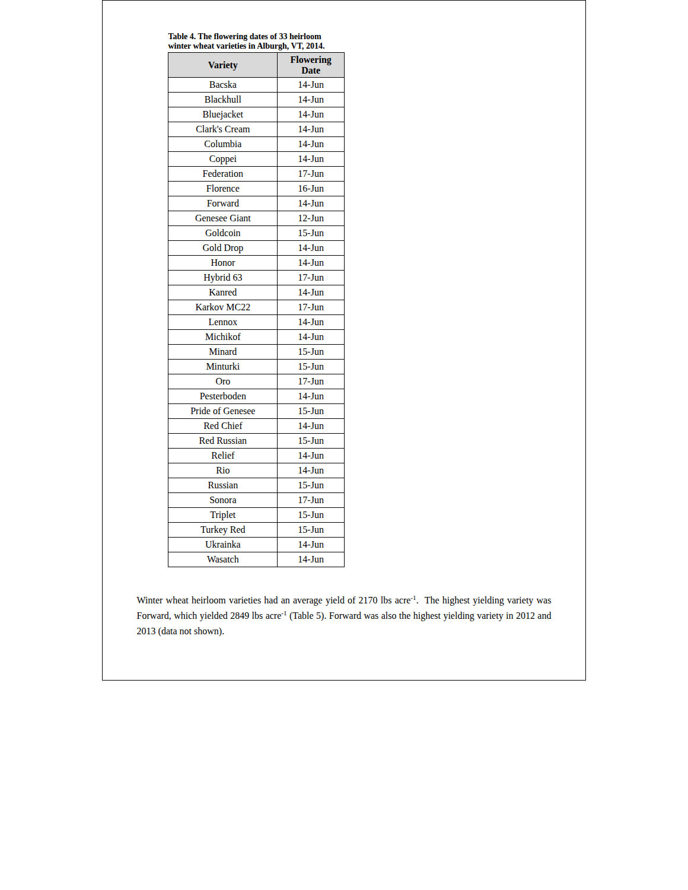Table 4. The flowering dates of 33 heirloom winter wheat varieties in Alburgh, VT, 2014.
| Variety | Flowering Date |
| --- | --- |
| Bacska | 14-Jun |
| Blackhull | 14-Jun |
| Bluejacket | 14-Jun |
| Clark's Cream | 14-Jun |
| Columbia | 14-Jun |
| Coppei | 14-Jun |
| Federation | 17-Jun |
| Florence | 16-Jun |
| Forward | 14-Jun |
| Genesee Giant | 12-Jun |
| Goldcoin | 15-Jun |
| Gold Drop | 14-Jun |
| Honor | 14-Jun |
| Hybrid 63 | 17-Jun |
| Kanred | 14-Jun |
| Karkov MC22 | 17-Jun |
| Lennox | 14-Jun |
| Michikof | 14-Jun |
| Minard | 15-Jun |
| Minturki | 15-Jun |
| Oro | 17-Jun |
| Pesterboden | 14-Jun |
| Pride of Genesee | 15-Jun |
| Red Chief | 14-Jun |
| Red Russian | 15-Jun |
| Relief | 14-Jun |
| Rio | 14-Jun |
| Russian | 15-Jun |
| Sonora | 17-Jun |
| Triplet | 15-Jun |
| Turkey Red | 15-Jun |
| Ukrainka | 14-Jun |
| Wasatch | 14-Jun |
Winter wheat heirloom varieties had an average yield of 2170 lbs acre-1. The highest yielding variety was Forward, which yielded 2849 lbs acre-1 (Table 5). Forward was also the highest yielding variety in 2012 and 2013 (data not shown).